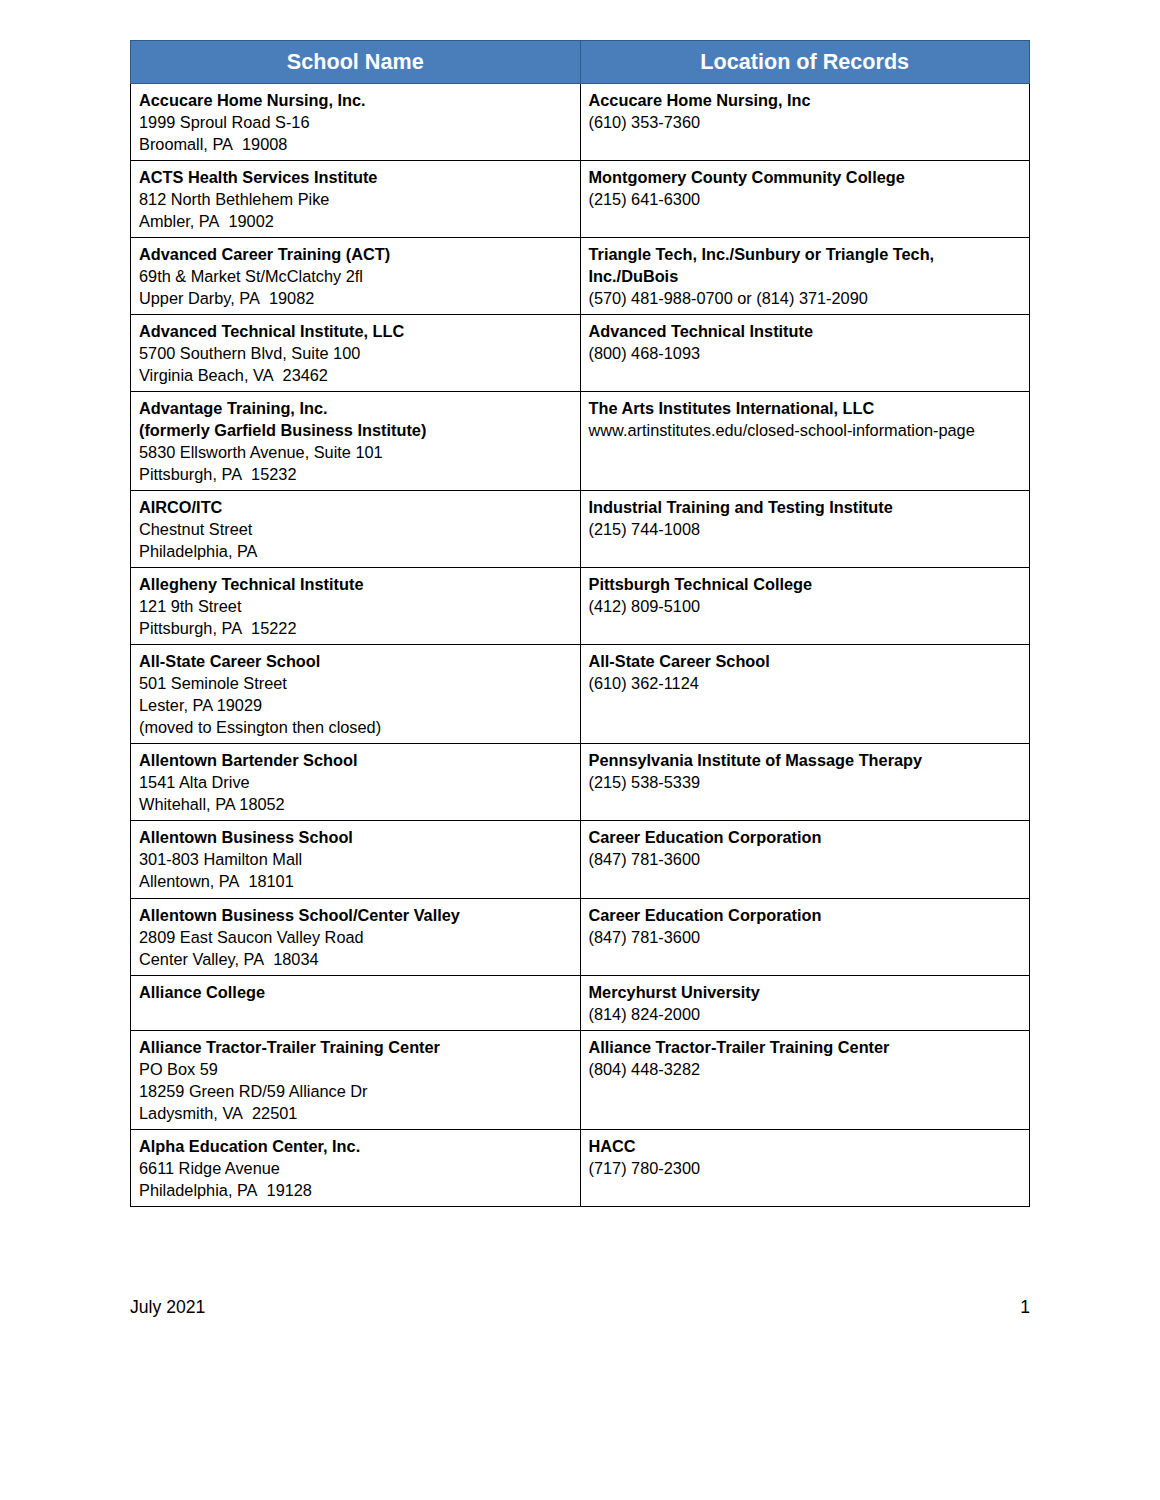| School Name | Location of Records |
| --- | --- |
| Accucare Home Nursing, Inc. 1999 Sproul Road S-16 Broomall, PA 19008 | Accucare Home Nursing, Inc (610) 353-7360 |
| ACTS Health Services Institute 812 North Bethlehem Pike Ambler, PA 19002 | Montgomery County Community College (215) 641-6300 |
| Advanced Career Training (ACT) 69th & Market St/McClatchy 2fl Upper Darby, PA 19082 | Triangle Tech, Inc./Sunbury or Triangle Tech, Inc./DuBois (570) 481-988-0700 or (814) 371-2090 |
| Advanced Technical Institute, LLC 5700 Southern Blvd, Suite 100 Virginia Beach, VA 23462 | Advanced Technical Institute (800) 468-1093 |
| Advantage Training, Inc. (formerly Garfield Business Institute) 5830 Ellsworth Avenue, Suite 101 Pittsburgh, PA 15232 | The Arts Institutes International, LLC www.artinstitutes.edu/closed-school-information-page |
| AIRCO/ITC Chestnut Street Philadelphia, PA | Industrial Training and Testing Institute (215) 744-1008 |
| Allegheny Technical Institute 121 9th Street Pittsburgh, PA 15222 | Pittsburgh Technical College (412) 809-5100 |
| All-State Career School 501 Seminole Street Lester, PA 19029 (moved to Essington then closed) | All-State Career School (610) 362-1124 |
| Allentown Bartender School 1541 Alta Drive Whitehall, PA 18052 | Pennsylvania Institute of Massage Therapy (215) 538-5339 |
| Allentown Business School 301-803 Hamilton Mall Allentown, PA 18101 | Career Education Corporation (847) 781-3600 |
| Allentown Business School/Center Valley 2809 East Saucon Valley Road Center Valley, PA 18034 | Career Education Corporation (847) 781-3600 |
| Alliance College | Mercyhurst University (814) 824-2000 |
| Alliance Tractor-Trailer Training Center PO Box 59 18259 Green RD/59 Alliance Dr Ladysmith, VA 22501 | Alliance Tractor-Trailer Training Center (804) 448-3282 |
| Alpha Education Center, Inc. 6611 Ridge Avenue Philadelphia, PA 19128 | HACC (717) 780-2300 |
July 2021 1